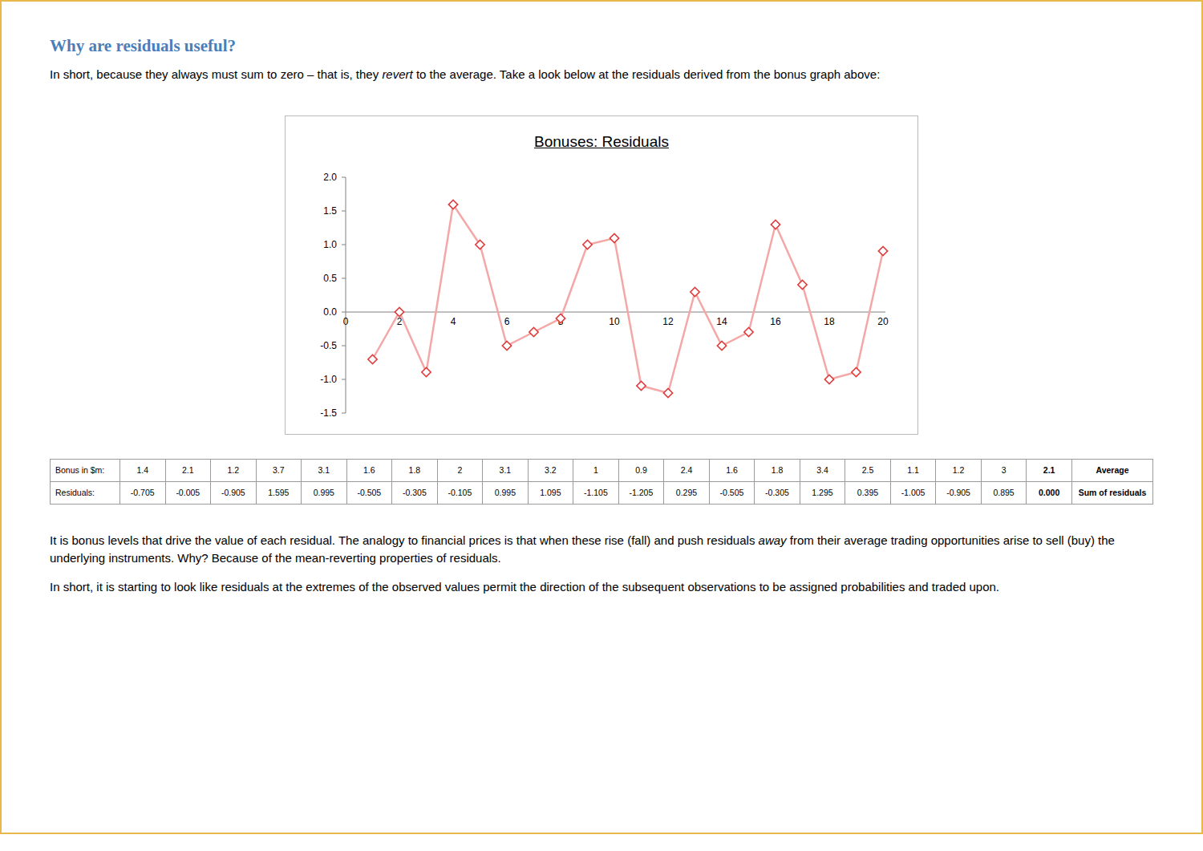Why are residuals useful?
In short, because they always must sum to zero – that is, they revert to the average. Take a look below at the residuals derived from the bonus graph above:
Bonuses: Residuals
2.0 1.5 1.0 0.5 0.0 -0.5 -1.0 -1.5 0 2 4 6 8 10 12 14 16 18 20
| Bonus in $m: | 1.4 | 2.1 | 1.2 | 3.7 | 3.1 | 1.6 | 1.8 | 2 | 3.1 | 3.2 | 1 | 0.9 | 2.4 | 1.6 | 1.8 | 3.4 | 2.5 | 1.1 | 1.2 | 3 | 2.1 | Average |
| Residuals: | -0.705 | -0.005 | -0.905 | 1.595 | 0.995 | -0.505 | -0.305 | -0.105 | 0.995 | 1.095 | -1.105 | -1.205 | 0.295 | -0.505 | -0.305 | 1.295 | 0.395 | -1.005 | -0.905 | 0.895 | 0.000 | Sum of residuals |
It is bonus levels that drive the value of each residual. The analogy to financial prices is that when these rise (fall) and push residuals away from their average trading opportunities arise to sell (buy) the underlying instruments. Why? Because of the mean-reverting properties of residuals.
In short, it is starting to look like residuals at the extremes of the observed values permit the direction of the subsequent observations to be assigned probabilities and traded upon.